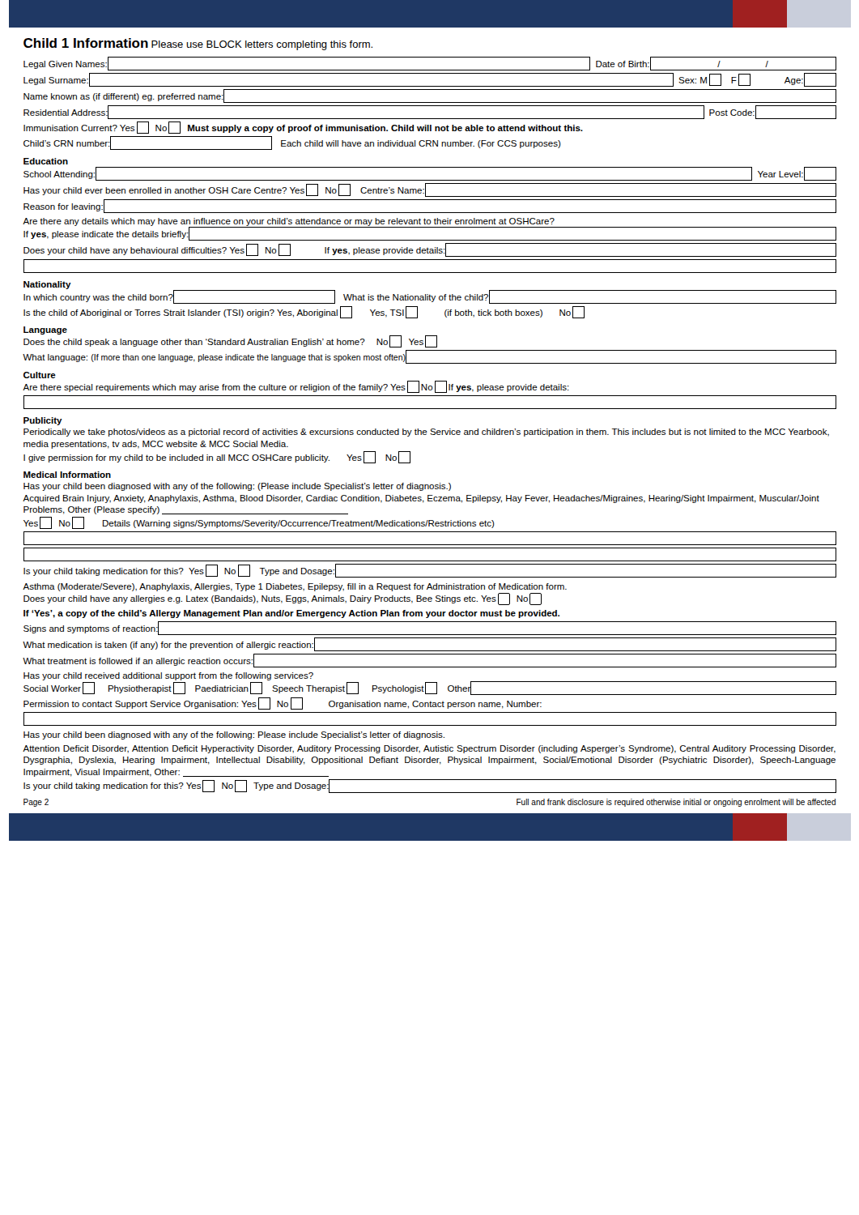Child 1 Information
Please use BLOCK letters completing this form.
Legal Given Names:
Date of Birth:
//
Legal Surname:
Sex: M F Age:
Name known as (if different) eg. preferred name:
Residential Address:
Post Code:
Immunisation Current? Yes No Must supply a copy of proof of immunisation. Child will not be able to attend without this.
Child’s CRN number:
Each child will have an individual CRN number. (For CCS purposes)
Education
School Attending:
Year Level:
Has your child ever been enrolled in another OSH Care Centre? Yes No Centre’s Name:
Reason for leaving:
Are there any details which may have an influence on your child’s attendance or may be relevant to their enrolment at OSHCare?
If yes, please indicate the details briefly:
Does your child have any behavioural difficulties? Yes No If yes, please provide details:
Nationality
In which country was the child born?
What is the Nationality of the child?
Is the child of Aboriginal or Torres Strait Islander (TSI) origin? Yes, Aboriginal Yes, TSI (if both, tick both boxes) No
Language
Does the child speak a language other than ‘Standard Australian English’ at home? No Yes
What language: (If more than one language, please indicate the language that is spoken most often)
Culture
Are there special requirements which may arise from the culture or religion of the family? Yes No If yes, please provide details:
Publicity
Periodically we take photos/videos as a pictorial record of activities & excursions conducted by the Service and children’s participation in them. This includes but is not limited to the MCC Yearbook, media presentations, tv ads, MCC website & MCC Social Media.
I give permission for my child to be included in all MCC OSHCare publicity. Yes No
Medical Information
Has your child been diagnosed with any of the following: (Please include Specialist’s letter of diagnosis.)
Acquired Brain Injury, Anxiety, Anaphylaxis, Asthma, Blood Disorder, Cardiac Condition, Diabetes, Eczema, Epilepsy, Hay Fever, Headaches/Migraines, Hearing/Sight Impairment, Muscular/Joint Problems, Other (Please specify)
Yes No Details (Warning signs/Symptoms/Severity/Occurrence/Treatment/Medications/Restrictions etc)
Is your child taking medication for this? Yes No Type and Dosage:
Asthma (Moderate/Severe), Anaphylaxis, Allergies, Type 1 Diabetes, Epilepsy, fill in a Request for Administration of Medication form.
Does your child have any allergies e.g. Latex (Bandaids), Nuts, Eggs, Animals, Dairy Products, Bee Stings etc. Yes No
If ‘Yes’, a copy of the child’s Allergy Management Plan and/or Emergency Action Plan from your doctor must be provided.
Signs and symptoms of reaction:
What medication is taken (if any) for the prevention of allergic reaction:
What treatment is followed if an allergic reaction occurs:
Has your child received additional support from the following services?
Social Worker Physiotherapist Paediatrician Speech Therapist Psychologist Other
Permission to contact Support Service Organisation: Yes No Organisation name, Contact person name, Number:
Has your child been diagnosed with any of the following: Please include Specialist’s letter of diagnosis.
Attention Deficit Disorder, Attention Deficit Hyperactivity Disorder, Auditory Processing Disorder, Autistic Spectrum Disorder (including Asperger’s Syndrome), Central Auditory Processing Disorder, Dysgraphia, Dyslexia, Hearing Impairment, Intellectual Disability, Oppositional Defiant Disorder, Physical Impairment, Social/Emotional Disorder (Psychiatric Disorder), Speech-Language Impairment, Visual Impairment, Other:
Is your child taking medication for this? Yes No Type and Dosage:
Page 2
Full and frank disclosure is required otherwise initial or ongoing enrolment will be affected